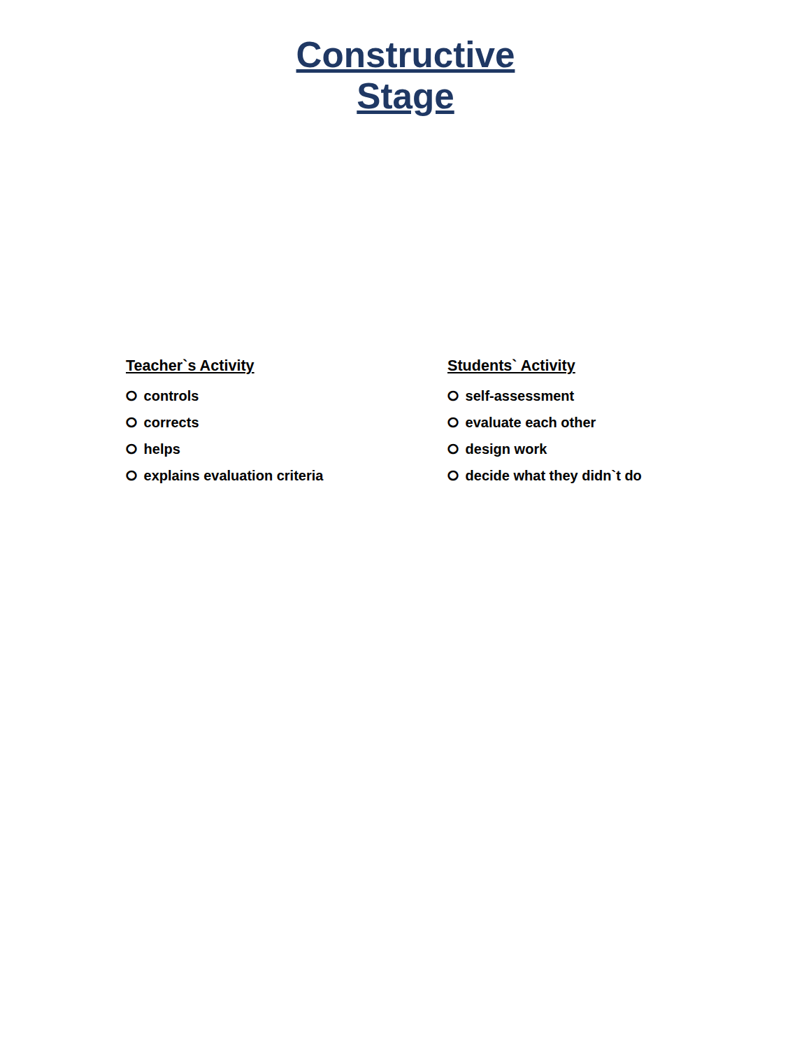Constructive
Stage
Teacher`s Activity
controls
corrects
helps
explains evaluation criteria
Students` Activity
self-assessment
evaluate each other
design work
decide what they didn`t do